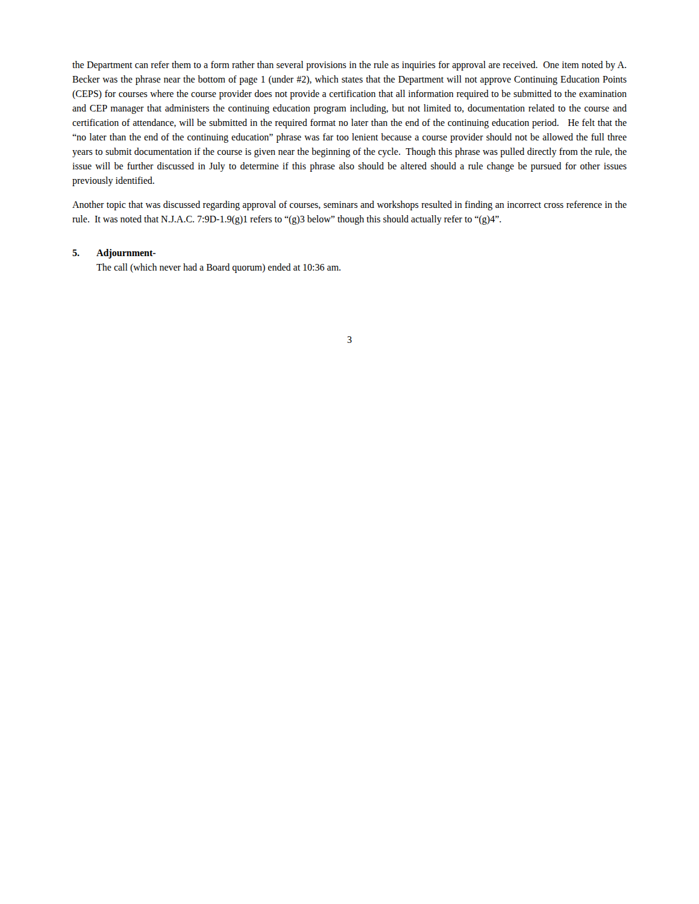the Department can refer them to a form rather than several provisions in the rule as inquiries for approval are received. One item noted by A. Becker was the phrase near the bottom of page 1 (under #2), which states that the Department will not approve Continuing Education Points (CEPS) for courses where the course provider does not provide a certification that all information required to be submitted to the examination and CEP manager that administers the continuing education program including, but not limited to, documentation related to the course and certification of attendance, will be submitted in the required format no later than the end of the continuing education period. He felt that the “no later than the end of the continuing education” phrase was far too lenient because a course provider should not be allowed the full three years to submit documentation if the course is given near the beginning of the cycle. Though this phrase was pulled directly from the rule, the issue will be further discussed in July to determine if this phrase also should be altered should a rule change be pursued for other issues previously identified.
Another topic that was discussed regarding approval of courses, seminars and workshops resulted in finding an incorrect cross reference in the rule. It was noted that N.J.A.C. 7:9D-1.9(g)1 refers to “(g)3 below” though this should actually refer to “(g)4”.
5.
Adjournment-
The call (which never had a Board quorum) ended at 10:36 am.
3